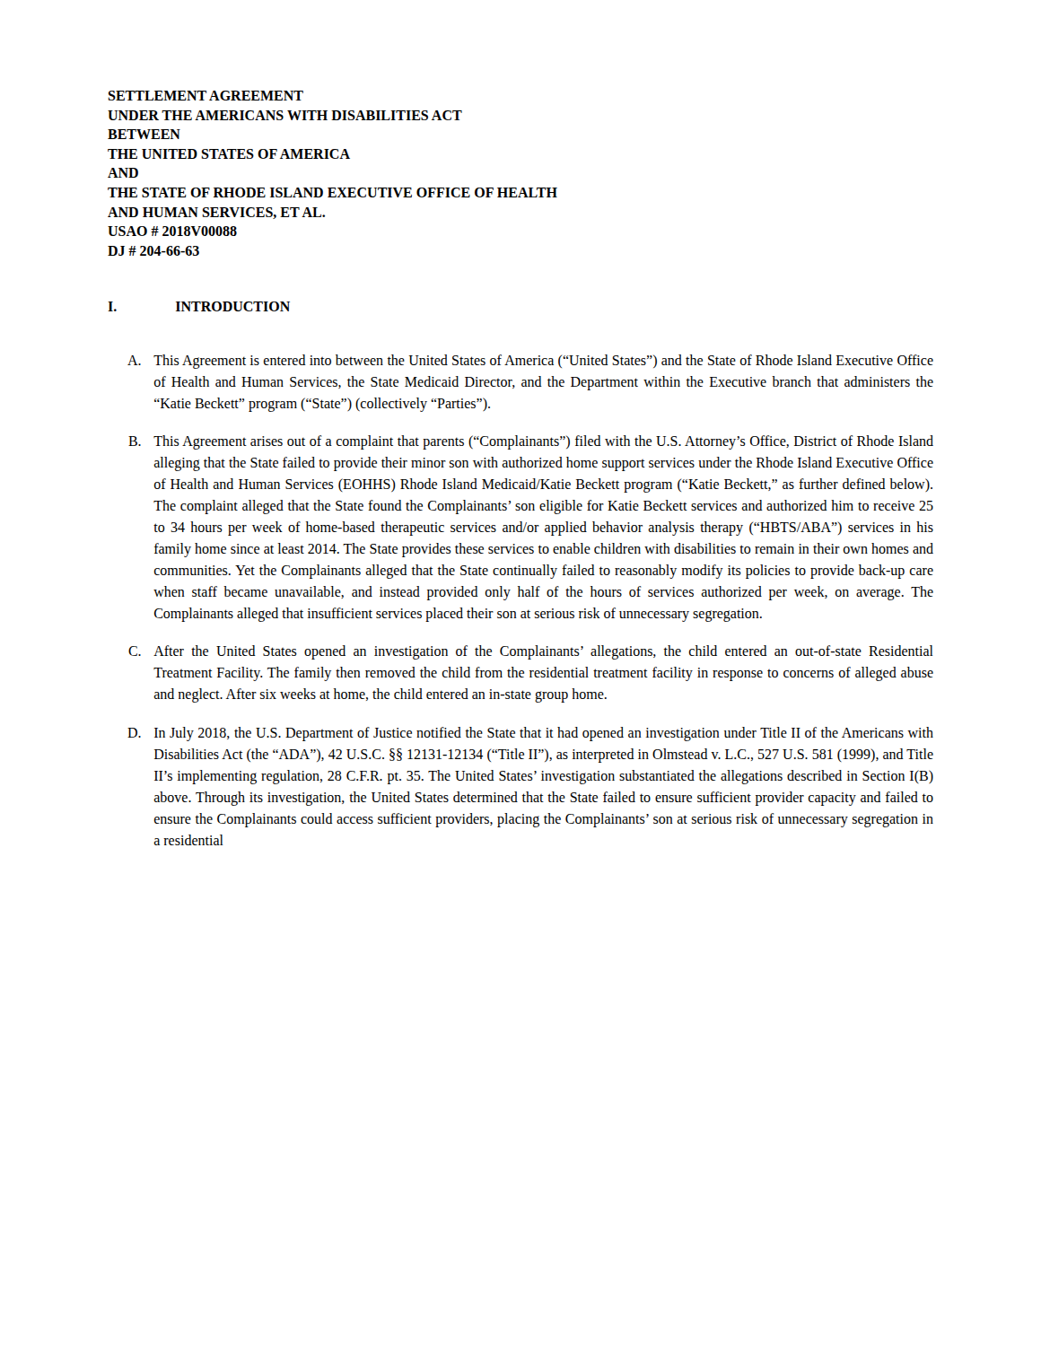Settlement Agreement
Under the Americans with Disabilities Act
Between
The United States of America
and
The State of Rhode Island Executive Office of Health
and Human Services, et al.
USAO # 2018V00088
DJ # 204-66-63
I.
Introduction
This Agreement is entered into between the United States of America (“United States”) and the State of Rhode Island Executive Office of Health and Human Services, the State Medicaid Director, and the Department within the Executive branch that administers the “Katie Beckett” program (“State”) (collectively “Parties”).
This Agreement arises out of a complaint that parents (“Complainants”) filed with the U.S. Attorney’s Office, District of Rhode Island alleging that the State failed to provide their minor son with authorized home support services under the Rhode Island Executive Office of Health and Human Services (EOHHS) Rhode Island Medicaid/Katie Beckett program (“Katie Beckett,” as further defined below). The complaint alleged that the State found the Complainants’ son eligible for Katie Beckett services and authorized him to receive 25 to 34 hours per week of home-based therapeutic services and/or applied behavior analysis therapy (“HBTS/ABA”) services in his family home since at least 2014. The State provides these services to enable children with disabilities to remain in their own homes and communities. Yet the Complainants alleged that the State continually failed to reasonably modify its policies to provide back-up care when staff became unavailable, and instead provided only half of the hours of services authorized per week, on average. The Complainants alleged that insufficient services placed their son at serious risk of unnecessary segregation.
After the United States opened an investigation of the Complainants’ allegations, the child entered an out-of-state Residential Treatment Facility. The family then removed the child from the residential treatment facility in response to concerns of alleged abuse and neglect. After six weeks at home, the child entered an in-state group home.
In July 2018, the U.S. Department of Justice notified the State that it had opened an investigation under Title II of the Americans with Disabilities Act (the “ADA”), 42 U.S.C. §§ 12131-12134 (“Title II”), as interpreted in Olmstead v. L.C., 527 U.S. 581 (1999), and Title II’s implementing regulation, 28 C.F.R. pt. 35. The United States’ investigation substantiated the allegations described in Section I(B) above. Through its investigation, the United States determined that the State failed to ensure sufficient provider capacity and failed to ensure the Complainants could access sufficient providers, placing the Complainants’ son at serious risk of unnecessary segregation in a residential